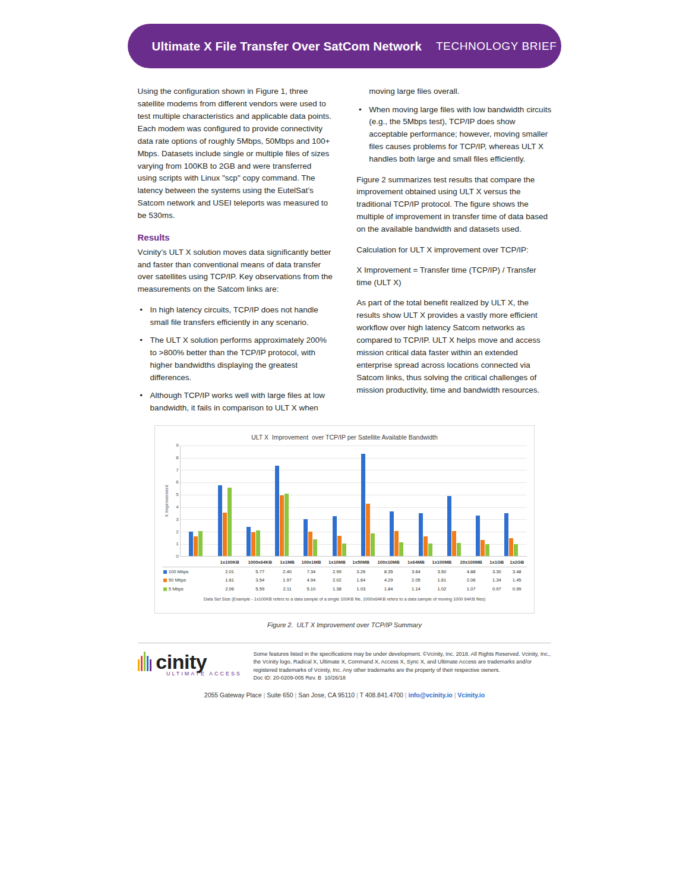Ultimate X File Transfer Over SatCom Network
TECHNOLOGY BRIEF
Using the configuration shown in Figure 1, three satellite modems from different vendors were used to test multiple characteristics and applicable data points. Each modem was configured to provide connectivity data rate options of roughly 5Mbps, 50Mbps and 100+ Mbps. Datasets include single or multiple files of sizes varying from 100KB to 2GB and were transferred using scripts with Linux "scp" copy command. The latency between the systems using the EutelSat’s Satcom network and USEI teleports was measured to be 530ms.
Results
Vcinity’s ULT X solution moves data significantly better and faster than conventional means of data transfer over satellites using TCP/IP. Key observations from the measurements on the Satcom links are:
In high latency circuits, TCP/IP does not handle small file transfers efficiently in any scenario.
The ULT X solution performs approximately 200% to >800% better than the TCP/IP protocol, with higher bandwidths displaying the greatest differences.
Although TCP/IP works well with large files at low bandwidth, it fails in comparison to ULT X when moving large files overall.
When moving large files with low bandwidth circuits (e.g., the 5Mbps test), TCP/IP does show acceptable performance; however, moving smaller files causes problems for TCP/IP, whereas ULT X handles both large and small files efficiently.
Figure 2 summarizes test results that compare the improvement obtained using ULT X versus the traditional TCP/IP protocol. The figure shows the multiple of improvement in transfer time of data based on the available bandwidth and datasets used.
Calculation for ULT X improvement over TCP/IP:
X Improvement = Transfer time (TCP/IP) / Transfer time (ULT X)
As part of the total benefit realized by ULT X, the results show ULT X provides a vastly more efficient workflow over high latency Satcom networks as compared to TCP/IP. ULT X helps move and access mission critical data faster within an extended enterprise spread across locations connected via Satcom links, thus solving the critical challenges of mission productivity, time and bandwidth resources.
ULT X Improvement over TCP/IP per Satellite Available Bandwidth
X Improvement
9 8 7 6 5 4 3 2 1 0
| | 1x100KB | 1000x64KB | 1x1MB | 100x1MB | 1x10MB | 1x50MB | 100x10MB | 1x64MB | 1x100MB | 20x100MB | 1x1GB | 1x2GB |
| --- | --- | --- | --- | --- | --- | --- | --- | --- | --- | --- | --- | --- |
| 100 Mbps | 2.01 | 5.77 | 2.40 | 7.34 | 2.99 | 3.26 | 8.35 | 3.64 | 3.50 | 4.88 | 3.30 | 3.48 |
| 50 Mbps | 1.61 | 3.54 | 1.97 | 4.94 | 2.02 | 1.64 | 4.29 | 2.05 | 1.61 | 2.06 | 1.34 | 1.45 |
| 5 Mbps | 2.06 | 5.59 | 2.11 | 5.10 | 1.38 | 1.03 | 1.84 | 1.14 | 1.02 | 1.07 | 0.97 | 0.99 |
Data Set Size (Example - 1x100KB refers to a data sample of a single 100KB file, 1000x64KB refers to a data sample of moving 1000 64KB files)
Figure 2. ULT X Improvement over TCP/IP Summary
cinity
ULTIMATE ACCESS
Some features listed in the specifications may be under development. ©Vcinity, Inc. 2018. All Rights Reserved. Vcinity, Inc., the Vcinity logo, Radical X, Ultimate X, Command X, Access X, Sync X, and Ultimate Access are trademarks and/or registered trademarks of Vcinity, Inc. Any other trademarks are the property of their respective owners.
Doc ID: 20-0209-005 Rev. B 10/26/18
2055 Gateway Place | Suite 650 | San Jose, CA 95110 | T 408.841.4700 | info@vcinity.io | Vcinity.io